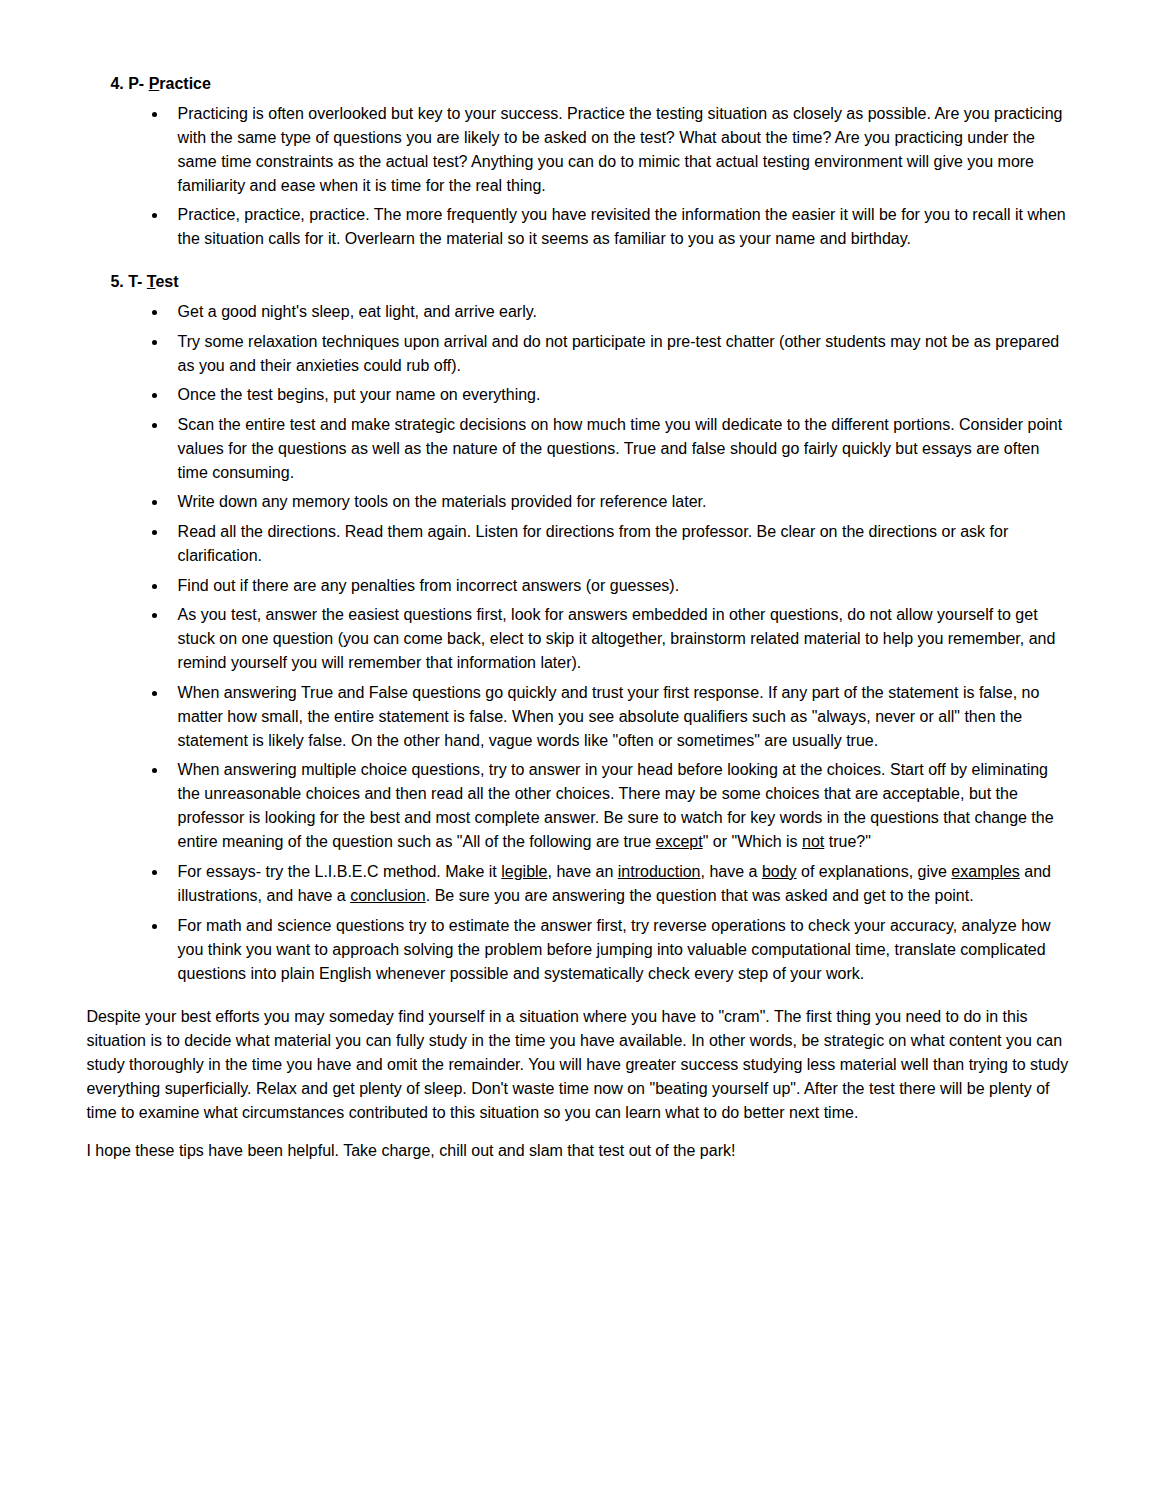P- Practice
Practicing is often overlooked but key to your success. Practice the testing situation as closely as possible. Are you practicing with the same type of questions you are likely to be asked on the test? What about the time? Are you practicing under the same time constraints as the actual test? Anything you can do to mimic that actual testing environment will give you more familiarity and ease when it is time for the real thing.
Practice, practice, practice. The more frequently you have revisited the information the easier it will be for you to recall it when the situation calls for it. Overlearn the material so it seems as familiar to you as your name and birthday.
T- Test
Get a good night's sleep, eat light, and arrive early.
Try some relaxation techniques upon arrival and do not participate in pre-test chatter (other students may not be as prepared as you and their anxieties could rub off).
Once the test begins, put your name on everything.
Scan the entire test and make strategic decisions on how much time you will dedicate to the different portions. Consider point values for the questions as well as the nature of the questions. True and false should go fairly quickly but essays are often time consuming.
Write down any memory tools on the materials provided for reference later.
Read all the directions. Read them again. Listen for directions from the professor. Be clear on the directions or ask for clarification.
Find out if there are any penalties from incorrect answers (or guesses).
As you test, answer the easiest questions first, look for answers embedded in other questions, do not allow yourself to get stuck on one question (you can come back, elect to skip it altogether, brainstorm related material to help you remember, and remind yourself you will remember that information later).
When answering True and False questions go quickly and trust your first response. If any part of the statement is false, no matter how small, the entire statement is false. When you see absolute qualifiers such as "always, never or all" then the statement is likely false. On the other hand, vague words like "often or sometimes" are usually true.
When answering multiple choice questions, try to answer in your head before looking at the choices. Start off by eliminating the unreasonable choices and then read all the other choices. There may be some choices that are acceptable, but the professor is looking for the best and most complete answer. Be sure to watch for key words in the questions that change the entire meaning of the question such as "All of the following are true except" or "Which is not true?"
For essays- try the L.I.B.E.C method. Make it legible, have an introduction, have a body of explanations, give examples and illustrations, and have a conclusion. Be sure you are answering the question that was asked and get to the point.
For math and science questions try to estimate the answer first, try reverse operations to check your accuracy, analyze how you think you want to approach solving the problem before jumping into valuable computational time, translate complicated questions into plain English whenever possible and systematically check every step of your work.
Despite your best efforts you may someday find yourself in a situation where you have to "cram". The first thing you need to do in this situation is to decide what material you can fully study in the time you have available. In other words, be strategic on what content you can study thoroughly in the time you have and omit the remainder. You will have greater success studying less material well than trying to study everything superficially. Relax and get plenty of sleep. Don't waste time now on "beating yourself up". After the test there will be plenty of time to examine what circumstances contributed to this situation so you can learn what to do better next time.
I hope these tips have been helpful. Take charge, chill out and slam that test out of the park!